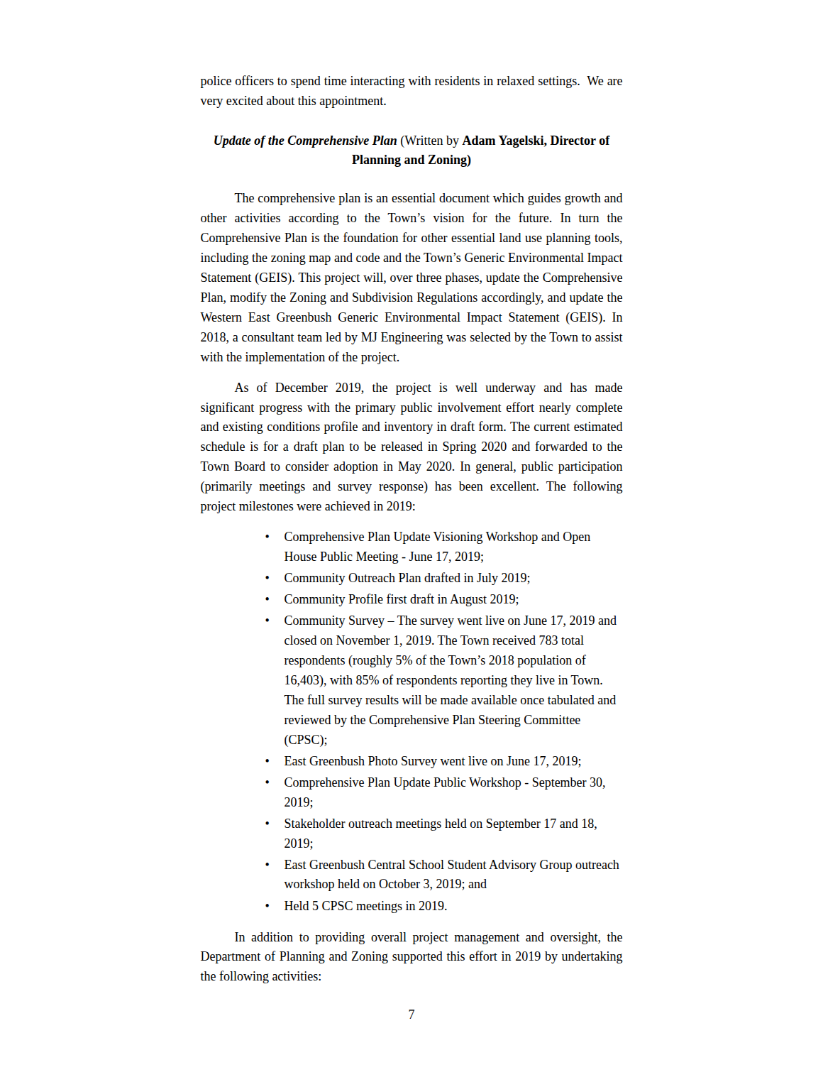police officers to spend time interacting with residents in relaxed settings. We are very excited about this appointment.
Update of the Comprehensive Plan (Written by Adam Yagelski, Director of Planning and Zoning)
The comprehensive plan is an essential document which guides growth and other activities according to the Town’s vision for the future. In turn the Comprehensive Plan is the foundation for other essential land use planning tools, including the zoning map and code and the Town’s Generic Environmental Impact Statement (GEIS). This project will, over three phases, update the Comprehensive Plan, modify the Zoning and Subdivision Regulations accordingly, and update the Western East Greenbush Generic Environmental Impact Statement (GEIS). In 2018, a consultant team led by MJ Engineering was selected by the Town to assist with the implementation of the project.
As of December 2019, the project is well underway and has made significant progress with the primary public involvement effort nearly complete and existing conditions profile and inventory in draft form. The current estimated schedule is for a draft plan to be released in Spring 2020 and forwarded to the Town Board to consider adoption in May 2020. In general, public participation (primarily meetings and survey response) has been excellent. The following project milestones were achieved in 2019:
Comprehensive Plan Update Visioning Workshop and Open House Public Meeting - June 17, 2019;
Community Outreach Plan drafted in July 2019;
Community Profile first draft in August 2019;
Community Survey – The survey went live on June 17, 2019 and closed on November 1, 2019. The Town received 783 total respondents (roughly 5% of the Town’s 2018 population of 16,403), with 85% of respondents reporting they live in Town. The full survey results will be made available once tabulated and reviewed by the Comprehensive Plan Steering Committee (CPSC);
East Greenbush Photo Survey went live on June 17, 2019;
Comprehensive Plan Update Public Workshop - September 30, 2019;
Stakeholder outreach meetings held on September 17 and 18, 2019;
East Greenbush Central School Student Advisory Group outreach workshop held on October 3, 2019; and
Held 5 CPSC meetings in 2019.
In addition to providing overall project management and oversight, the Department of Planning and Zoning supported this effort in 2019 by undertaking the following activities:
7